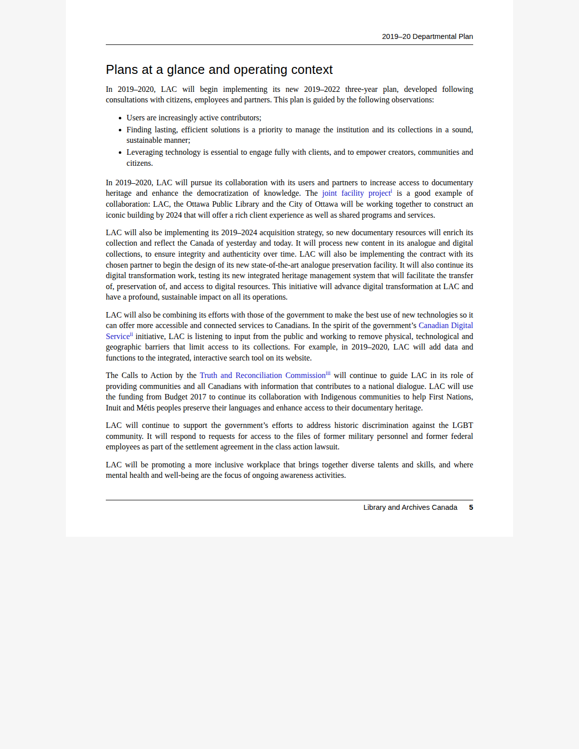2019–20 Departmental Plan
Plans at a glance and operating context
In 2019–2020, LAC will begin implementing its new 2019–2022 three-year plan, developed following consultations with citizens, employees and partners. This plan is guided by the following observations:
Users are increasingly active contributors;
Finding lasting, efficient solutions is a priority to manage the institution and its collections in a sound, sustainable manner;
Leveraging technology is essential to engage fully with clients, and to empower creators, communities and citizens.
In 2019–2020, LAC will pursue its collaboration with its users and partners to increase access to documentary heritage and enhance the democratization of knowledge. The joint facility projecti is a good example of collaboration: LAC, the Ottawa Public Library and the City of Ottawa will be working together to construct an iconic building by 2024 that will offer a rich client experience as well as shared programs and services.
LAC will also be implementing its 2019–2024 acquisition strategy, so new documentary resources will enrich its collection and reflect the Canada of yesterday and today. It will process new content in its analogue and digital collections, to ensure integrity and authenticity over time. LAC will also be implementing the contract with its chosen partner to begin the design of its new state-of-the-art analogue preservation facility. It will also continue its digital transformation work, testing its new integrated heritage management system that will facilitate the transfer of, preservation of, and access to digital resources. This initiative will advance digital transformation at LAC and have a profound, sustainable impact on all its operations.
LAC will also be combining its efforts with those of the government to make the best use of new technologies so it can offer more accessible and connected services to Canadians. In the spirit of the government’s Canadian Digital Serviceii initiative, LAC is listening to input from the public and working to remove physical, technological and geographic barriers that limit access to its collections. For example, in 2019–2020, LAC will add data and functions to the integrated, interactive search tool on its website.
The Calls to Action by the Truth and Reconciliation Commissioniii will continue to guide LAC in its role of providing communities and all Canadians with information that contributes to a national dialogue. LAC will use the funding from Budget 2017 to continue its collaboration with Indigenous communities to help First Nations, Inuit and Métis peoples preserve their languages and enhance access to their documentary heritage.
LAC will continue to support the government’s efforts to address historic discrimination against the LGBT community. It will respond to requests for access to the files of former military personnel and former federal employees as part of the settlement agreement in the class action lawsuit.
LAC will be promoting a more inclusive workplace that brings together diverse talents and skills, and where mental health and well-being are the focus of ongoing awareness activities.
Library and Archives Canada5